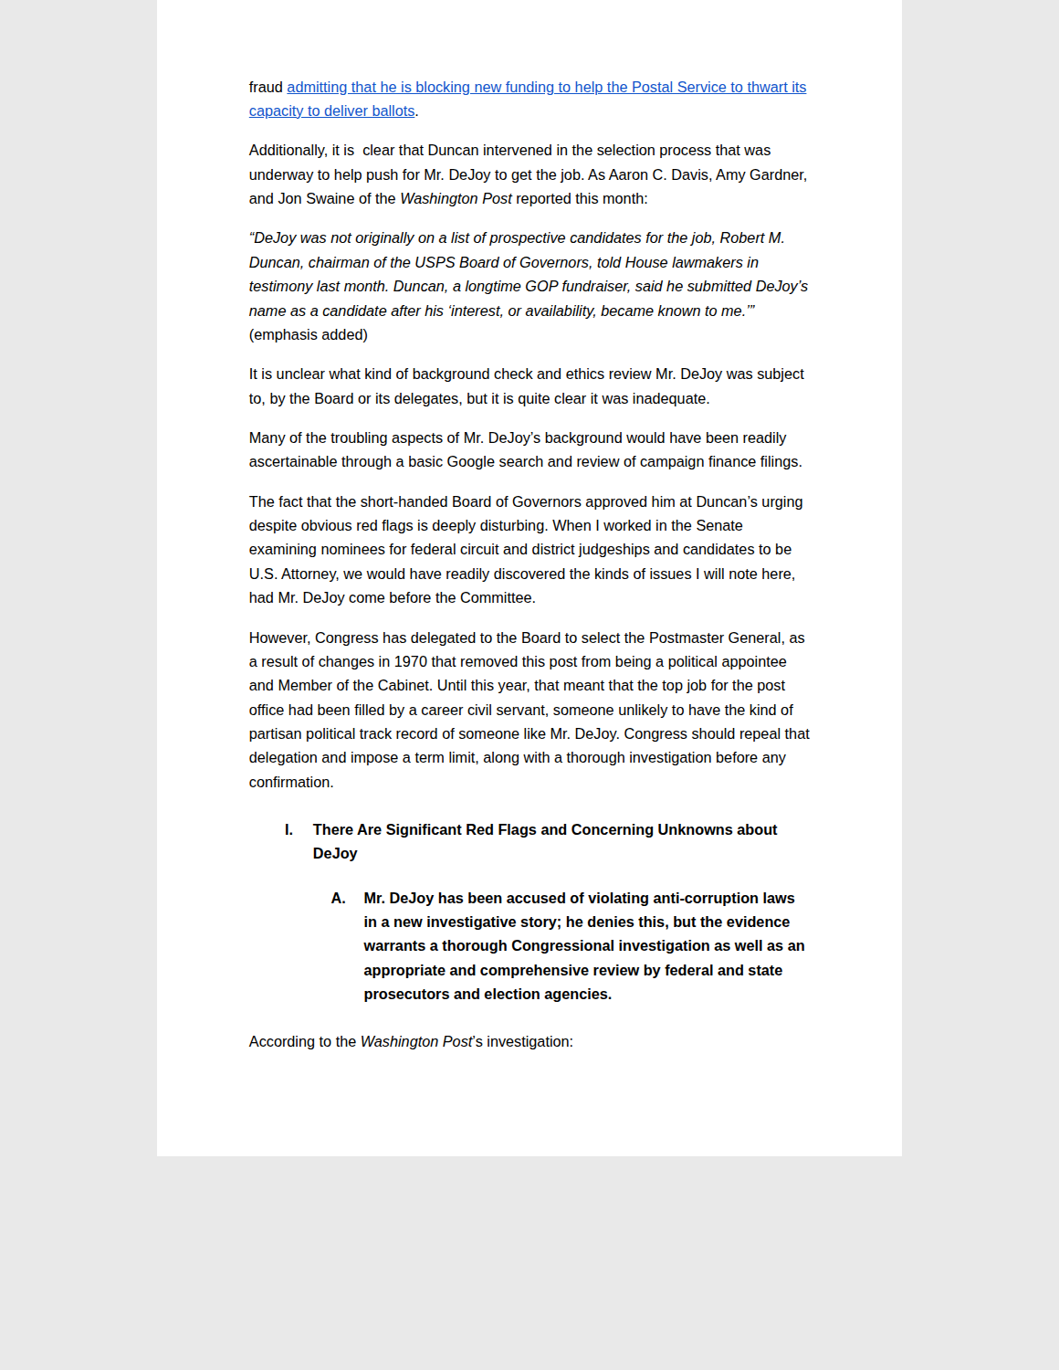fraud admitting that he is blocking new funding to help the Postal Service to thwart its capacity to deliver ballots.
Additionally, it is clear that Duncan intervened in the selection process that was underway to help push for Mr. DeJoy to get the job. As Aaron C. Davis, Amy Gardner, and Jon Swaine of the Washington Post reported this month:
“DeJoy was not originally on a list of prospective candidates for the job, Robert M. Duncan, chairman of the USPS Board of Governors, told House lawmakers in testimony last month. Duncan, a longtime GOP fundraiser, said he submitted DeJoy’s name as a candidate after his ‘interest, or availability, became known to me.’” (emphasis added)
It is unclear what kind of background check and ethics review Mr. DeJoy was subject to, by the Board or its delegates, but it is quite clear it was inadequate.
Many of the troubling aspects of Mr. DeJoy’s background would have been readily ascertainable through a basic Google search and review of campaign finance filings.
The fact that the short-handed Board of Governors approved him at Duncan’s urging despite obvious red flags is deeply disturbing. When I worked in the Senate examining nominees for federal circuit and district judgeships and candidates to be U.S. Attorney, we would have readily discovered the kinds of issues I will note here, had Mr. DeJoy come before the Committee.
However, Congress has delegated to the Board to select the Postmaster General, as a result of changes in 1970 that removed this post from being a political appointee and Member of the Cabinet. Until this year, that meant that the top job for the post office had been filled by a career civil servant, someone unlikely to have the kind of partisan political track record of someone like Mr. DeJoy. Congress should repeal that delegation and impose a term limit, along with a thorough investigation before any confirmation.
There Are Significant Red Flags and Concerning Unknowns about DeJoy
Mr. DeJoy has been accused of violating anti-corruption laws in a new investigative story; he denies this, but the evidence warrants a thorough Congressional investigation as well as an appropriate and comprehensive review by federal and state prosecutors and election agencies.
According to the Washington Post’s investigation: